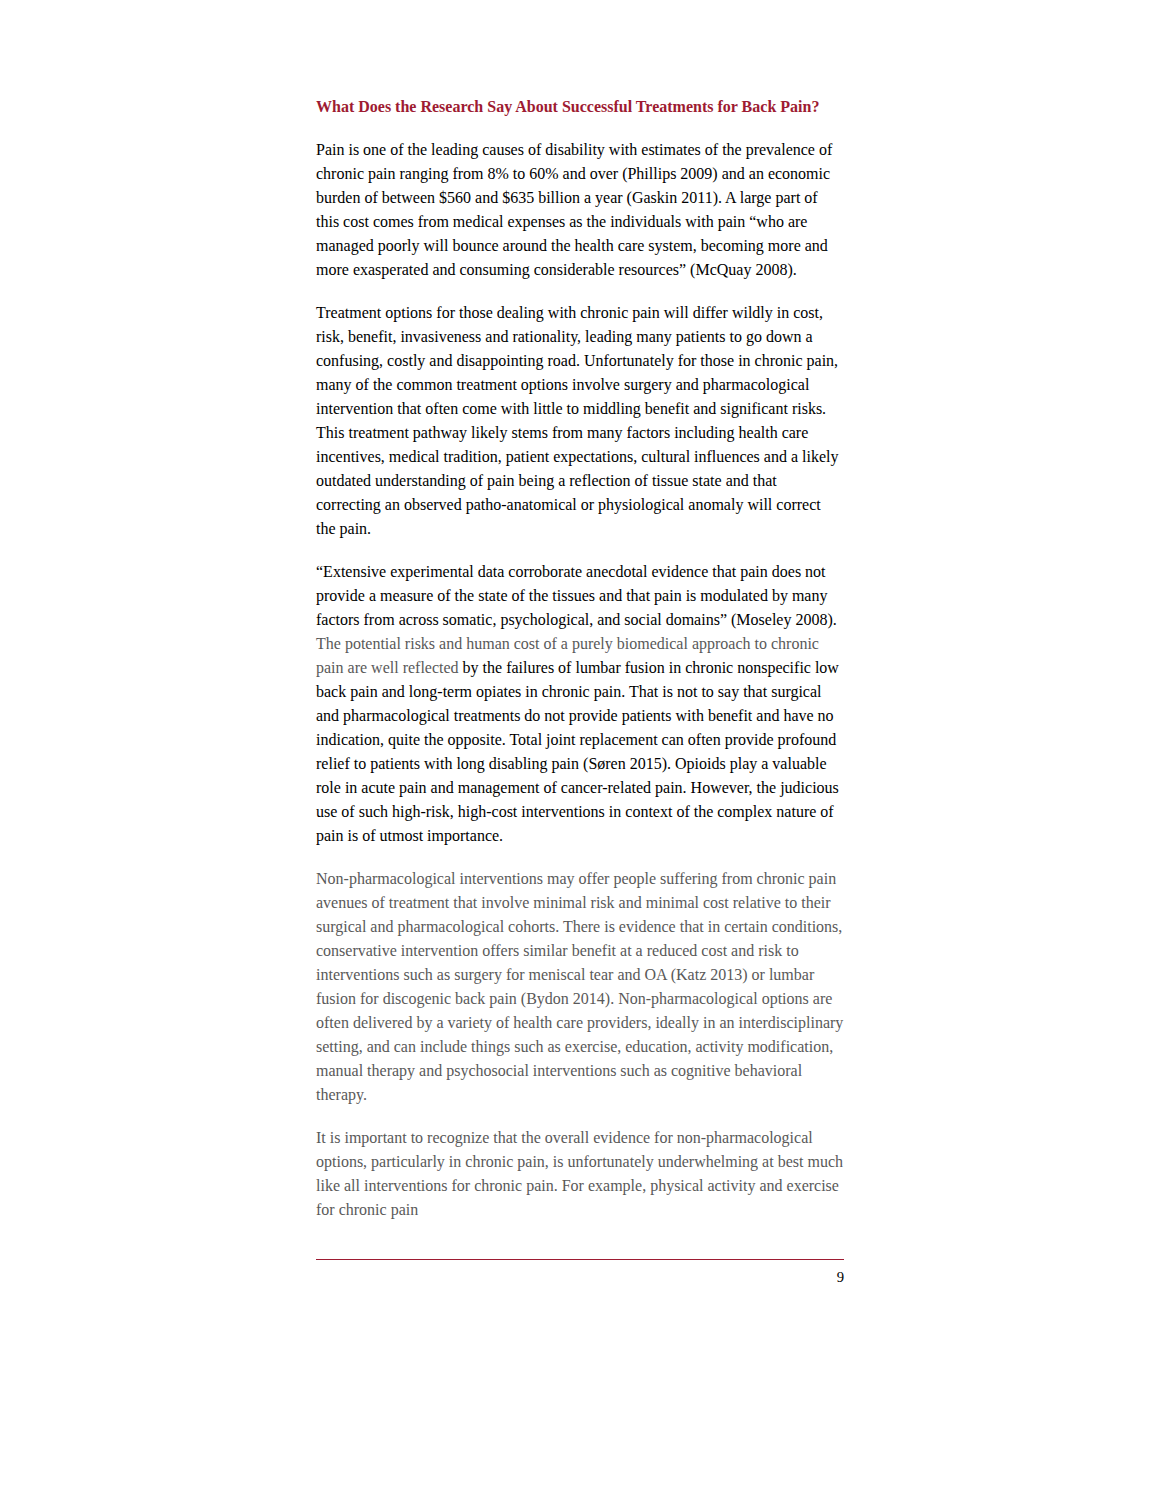What Does the Research Say About Successful Treatments for Back Pain?
Pain is one of the leading causes of disability with estimates of the prevalence of chronic pain ranging from 8% to 60% and over (Phillips 2009) and an economic burden of between $560 and $635 billion a year (Gaskin 2011). A large part of this cost comes from medical expenses as the individuals with pain “who are managed poorly will bounce around the health care system, becoming more and more exasperated and consuming considerable resources” (McQuay 2008).
Treatment options for those dealing with chronic pain will differ wildly in cost, risk, benefit, invasiveness and rationality, leading many patients to go down a confusing, costly and disappointing road. Unfortunately for those in chronic pain, many of the common treatment options involve surgery and pharmacological intervention that often come with little to middling benefit and significant risks. This treatment pathway likely stems from many factors including health care incentives, medical tradition, patient expectations, cultural influences and a likely outdated understanding of pain being a reflection of tissue state and that correcting an observed patho-anatomical or physiological anomaly will correct the pain.
“Extensive experimental data corroborate anecdotal evidence that pain does not provide a measure of the state of the tissues and that pain is modulated by many factors from across somatic, psychological, and social domains” (Moseley 2008). The potential risks and human cost of a purely biomedical approach to chronic pain are well reflected by the failures of lumbar fusion in chronic nonspecific low back pain and long-term opiates in chronic pain. That is not to say that surgical and pharmacological treatments do not provide patients with benefit and have no indication, quite the opposite. Total joint replacement can often provide profound relief to patients with long disabling pain (Søren 2015). Opioids play a valuable role in acute pain and management of cancer-related pain. However, the judicious use of such high-risk, high-cost interventions in context of the complex nature of pain is of utmost importance.
Non-pharmacological interventions may offer people suffering from chronic pain avenues of treatment that involve minimal risk and minimal cost relative to their surgical and pharmacological cohorts. There is evidence that in certain conditions, conservative intervention offers similar benefit at a reduced cost and risk to interventions such as surgery for meniscal tear and OA (Katz 2013) or lumbar fusion for discogenic back pain (Bydon 2014). Non-pharmacological options are often delivered by a variety of health care providers, ideally in an interdisciplinary setting, and can include things such as exercise, education, activity modification, manual therapy and psychosocial interventions such as cognitive behavioral therapy.
It is important to recognize that the overall evidence for non-pharmacological options, particularly in chronic pain, is unfortunately underwhelming at best much like all interventions for chronic pain. For example, physical activity and exercise for chronic pain
9